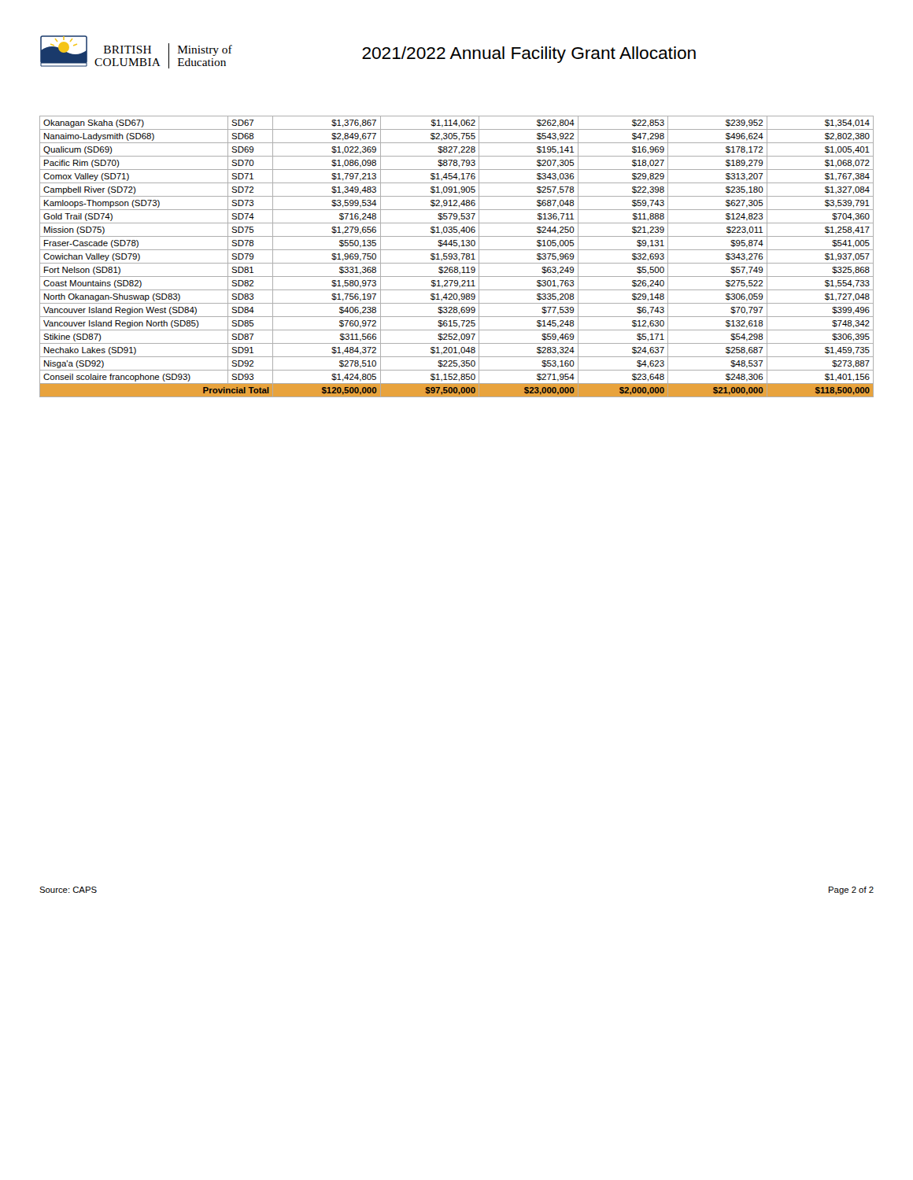BRITISH
COLUMBIA
Ministry of
Education
2021/2022 Annual Facility Grant Allocation
| Okanagan Skaha (SD67) | SD67 | $1,376,867 | $1,114,062 | $262,804 | $22,853 | $239,952 | $1,354,014 |
| Nanaimo-Ladysmith (SD68) | SD68 | $2,849,677 | $2,305,755 | $543,922 | $47,298 | $496,624 | $2,802,380 |
| Qualicum (SD69) | SD69 | $1,022,369 | $827,228 | $195,141 | $16,969 | $178,172 | $1,005,401 |
| Pacific Rim (SD70) | SD70 | $1,086,098 | $878,793 | $207,305 | $18,027 | $189,279 | $1,068,072 |
| Comox Valley (SD71) | SD71 | $1,797,213 | $1,454,176 | $343,036 | $29,829 | $313,207 | $1,767,384 |
| Campbell River (SD72) | SD72 | $1,349,483 | $1,091,905 | $257,578 | $22,398 | $235,180 | $1,327,084 |
| Kamloops-Thompson (SD73) | SD73 | $3,599,534 | $2,912,486 | $687,048 | $59,743 | $627,305 | $3,539,791 |
| Gold Trail (SD74) | SD74 | $716,248 | $579,537 | $136,711 | $11,888 | $124,823 | $704,360 |
| Mission (SD75) | SD75 | $1,279,656 | $1,035,406 | $244,250 | $21,239 | $223,011 | $1,258,417 |
| Fraser-Cascade (SD78) | SD78 | $550,135 | $445,130 | $105,005 | $9,131 | $95,874 | $541,005 |
| Cowichan Valley (SD79) | SD79 | $1,969,750 | $1,593,781 | $375,969 | $32,693 | $343,276 | $1,937,057 |
| Fort Nelson (SD81) | SD81 | $331,368 | $268,119 | $63,249 | $5,500 | $57,749 | $325,868 |
| Coast Mountains (SD82) | SD82 | $1,580,973 | $1,279,211 | $301,763 | $26,240 | $275,522 | $1,554,733 |
| North Okanagan-Shuswap (SD83) | SD83 | $1,756,197 | $1,420,989 | $335,208 | $29,148 | $306,059 | $1,727,048 |
| Vancouver Island Region West (SD84) | SD84 | $406,238 | $328,699 | $77,539 | $6,743 | $70,797 | $399,496 |
| Vancouver Island Region North (SD85) | SD85 | $760,972 | $615,725 | $145,248 | $12,630 | $132,618 | $748,342 |
| Stikine (SD87) | SD87 | $311,566 | $252,097 | $59,469 | $5,171 | $54,298 | $306,395 |
| Nechako Lakes (SD91) | SD91 | $1,484,372 | $1,201,048 | $283,324 | $24,637 | $258,687 | $1,459,735 |
| Nisga'a (SD92) | SD92 | $278,510 | $225,350 | $53,160 | $4,623 | $48,537 | $273,887 |
| Conseil scolaire francophone (SD93) | SD93 | $1,424,805 | $1,152,850 | $271,954 | $23,648 | $248,306 | $1,401,156 |
| Provincial Total | $120,500,000 | $97,500,000 | $23,000,000 | $2,000,000 | $21,000,000 | $118,500,000 |
Source: CAPS
Page 2 of 2